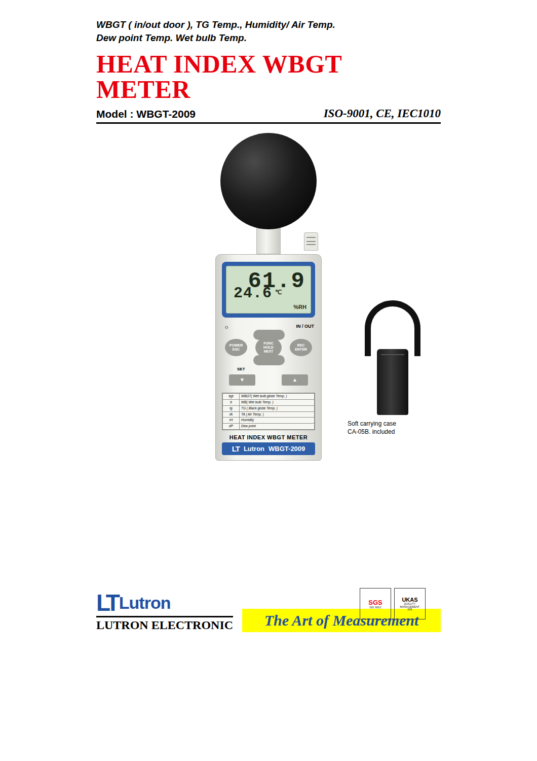WBGT ( in/out door ), TG Temp., Humidity/ Air Temp.
Dew point Temp. Wet bulb Temp.
HEAT INDEX WBGT METER
Model : WBGT-2009
ISO-9001, CE, IEC1010
61.9 24.6 ℃ %RH
☼ IN / OUT
POWER
ESC
FUNC
HOLD
NEXT
REC
ENTER
SET
▼
▲
| bgt | WBGT( Wet bulb globe Temp. ) |
| b | WB( Wet bulb Temp. ) |
| tg | TG ( Black globe Temp. ) |
| tA | TA ( Air Temp. ) |
| rH | Humidity |
| dP | Dew point |
HEAT INDEX WBGT METER
LT Lutron WBGT-2009
Soft carrying case
CA-05B. included
SGS ISO 9001
UKAS QUALITY
MANAGEMENT 005
LT Lutron
LUTRON ELECTRONIC
The Art of Measurement